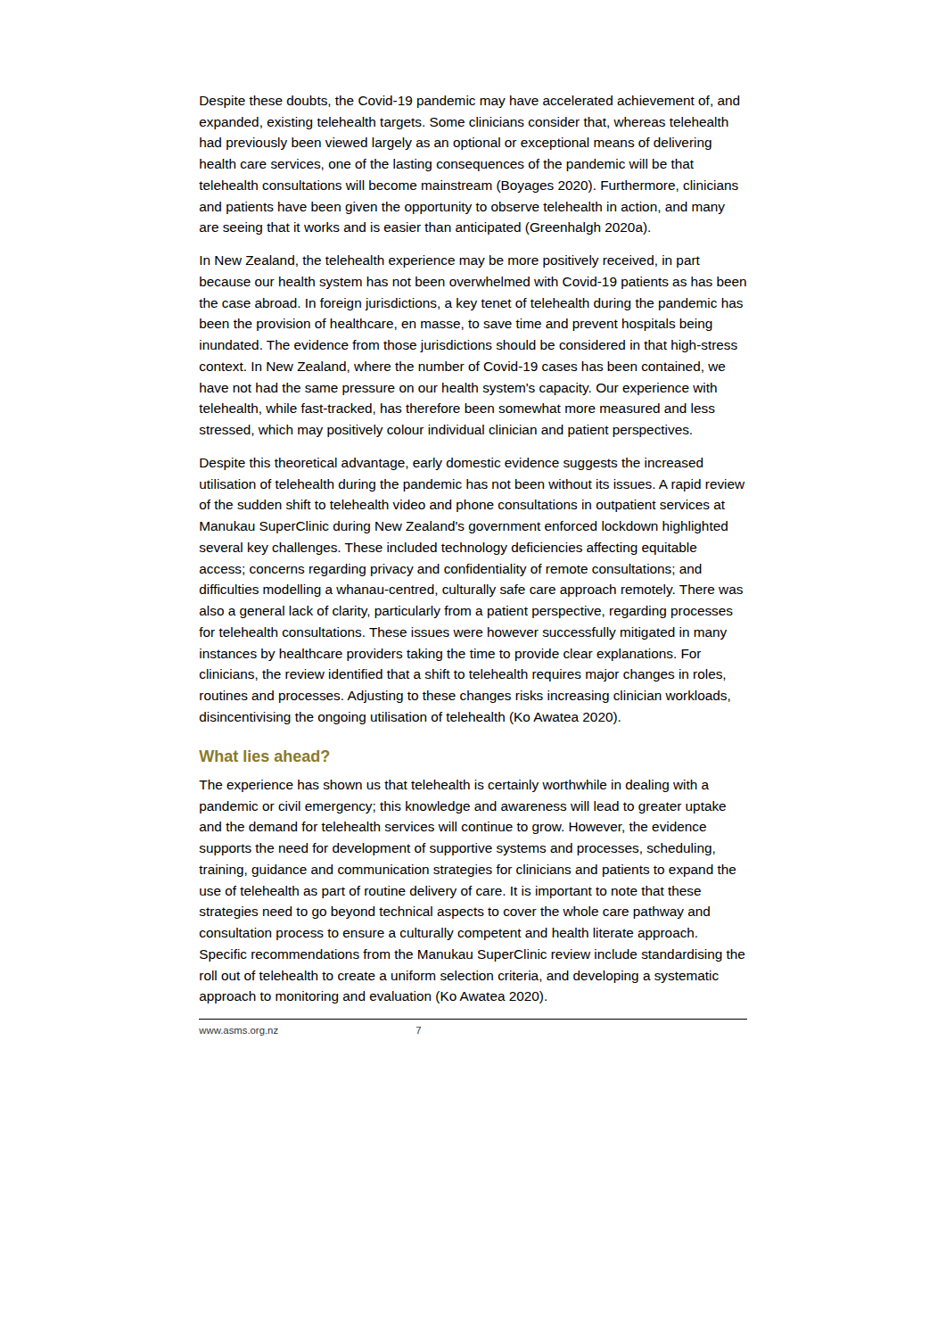Despite these doubts, the Covid-19 pandemic may have accelerated achievement of, and expanded, existing telehealth targets. Some clinicians consider that, whereas telehealth had previously been viewed largely as an optional or exceptional means of delivering health care services, one of the lasting consequences of the pandemic will be that telehealth consultations will become mainstream (Boyages 2020). Furthermore, clinicians and patients have been given the opportunity to observe telehealth in action, and many are seeing that it works and is easier than anticipated (Greenhalgh 2020a).
In New Zealand, the telehealth experience may be more positively received, in part because our health system has not been overwhelmed with Covid-19 patients as has been the case abroad. In foreign jurisdictions, a key tenet of telehealth during the pandemic has been the provision of healthcare, en masse, to save time and prevent hospitals being inundated. The evidence from those jurisdictions should be considered in that high-stress context. In New Zealand, where the number of Covid-19 cases has been contained, we have not had the same pressure on our health system's capacity. Our experience with telehealth, while fast-tracked, has therefore been somewhat more measured and less stressed, which may positively colour individual clinician and patient perspectives.
Despite this theoretical advantage, early domestic evidence suggests the increased utilisation of telehealth during the pandemic has not been without its issues. A rapid review of the sudden shift to telehealth video and phone consultations in outpatient services at Manukau SuperClinic during New Zealand's government enforced lockdown highlighted several key challenges. These included technology deficiencies affecting equitable access; concerns regarding privacy and confidentiality of remote consultations; and difficulties modelling a whanau-centred, culturally safe care approach remotely. There was also a general lack of clarity, particularly from a patient perspective, regarding processes for telehealth consultations. These issues were however successfully mitigated in many instances by healthcare providers taking the time to provide clear explanations. For clinicians, the review identified that a shift to telehealth requires major changes in roles, routines and processes. Adjusting to these changes risks increasing clinician workloads, disincentivising the ongoing utilisation of telehealth (Ko Awatea 2020).
What lies ahead?
The experience has shown us that telehealth is certainly worthwhile in dealing with a pandemic or civil emergency; this knowledge and awareness will lead to greater uptake and the demand for telehealth services will continue to grow. However, the evidence supports the need for development of supportive systems and processes, scheduling, training, guidance and communication strategies for clinicians and patients to expand the use of telehealth as part of routine delivery of care. It is important to note that these strategies need to go beyond technical aspects to cover the whole care pathway and consultation process to ensure a culturally competent and health literate approach. Specific recommendations from the Manukau SuperClinic review include standardising the roll out of telehealth to create a uniform selection criteria, and developing a systematic approach to monitoring and evaluation (Ko Awatea 2020).
www.asms.org.nz 7